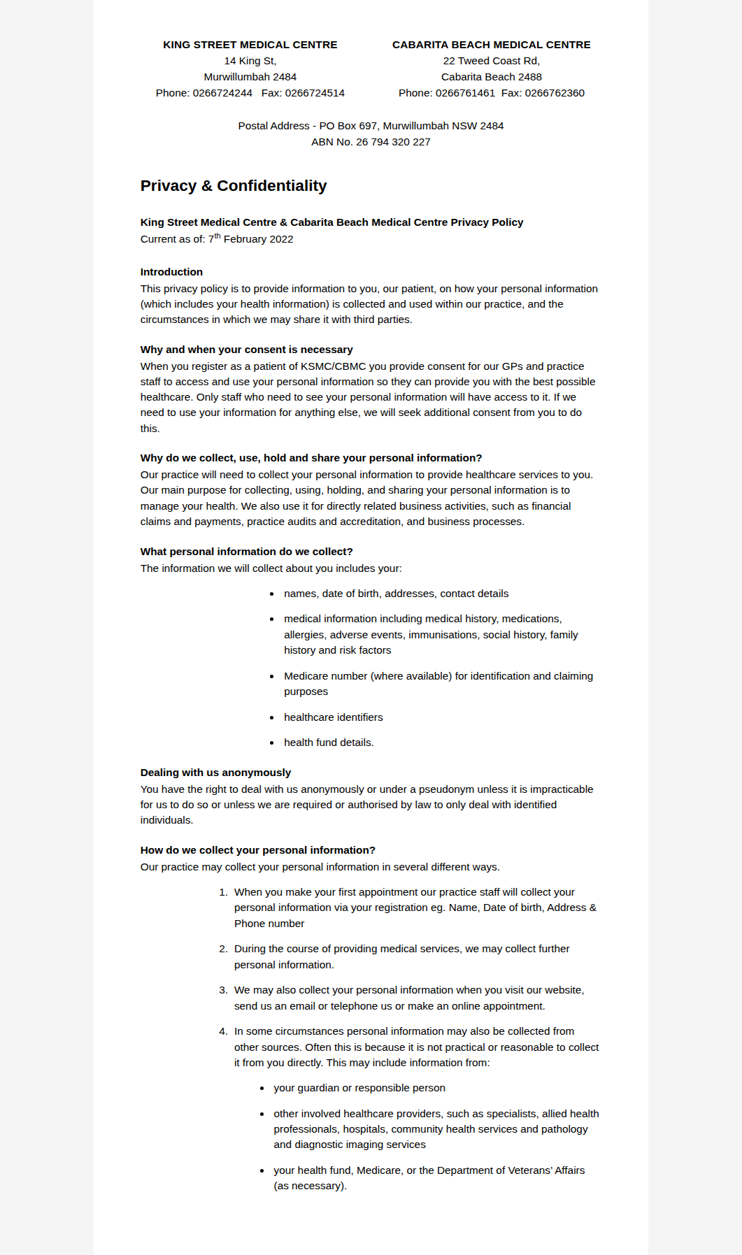KING STREET MEDICAL CENTRE
14 King St,
Murwillumbah 2484
Phone: 0266724244 Fax: 0266724514
CABARITA BEACH MEDICAL CENTRE
22 Tweed Coast Rd,
Cabarita Beach 2488
Phone: 0266761461 Fax: 0266762360
Postal Address - PO Box 697, Murwillumbah NSW 2484
ABN No. 26 794 320 227
Privacy & Confidentiality
King Street Medical Centre & Cabarita Beach Medical Centre Privacy Policy
Current as of: 7th February 2022
Introduction
This privacy policy is to provide information to you, our patient, on how your personal information (which includes your health information) is collected and used within our practice, and the circumstances in which we may share it with third parties.
Why and when your consent is necessary
When you register as a patient of KSMC/CBMC you provide consent for our GPs and practice staff to access and use your personal information so they can provide you with the best possible healthcare. Only staff who need to see your personal information will have access to it. If we need to use your information for anything else, we will seek additional consent from you to do this.
Why do we collect, use, hold and share your personal information?
Our practice will need to collect your personal information to provide healthcare services to you. Our main purpose for collecting, using, holding, and sharing your personal information is to manage your health. We also use it for directly related business activities, such as financial claims and payments, practice audits and accreditation, and business processes.
What personal information do we collect?
The information we will collect about you includes your:
names, date of birth, addresses, contact details
medical information including medical history, medications, allergies, adverse events, immunisations, social history, family history and risk factors
Medicare number (where available) for identification and claiming purposes
healthcare identifiers
health fund details.
Dealing with us anonymously
You have the right to deal with us anonymously or under a pseudonym unless it is impracticable for us to do so or unless we are required or authorised by law to only deal with identified individuals.
How do we collect your personal information?
Our practice may collect your personal information in several different ways.
When you make your first appointment our practice staff will collect your personal information via your registration eg. Name, Date of birth, Address & Phone number
During the course of providing medical services, we may collect further personal information.
We may also collect your personal information when you visit our website, send us an email or telephone us or make an online appointment.
In some circumstances personal information may also be collected from other sources. Often this is because it is not practical or reasonable to collect it from you directly. This may include information from:
your guardian or responsible person
other involved healthcare providers, such as specialists, allied health professionals, hospitals, community health services and pathology and diagnostic imaging services
your health fund, Medicare, or the Department of Veterans’ Affairs (as necessary).